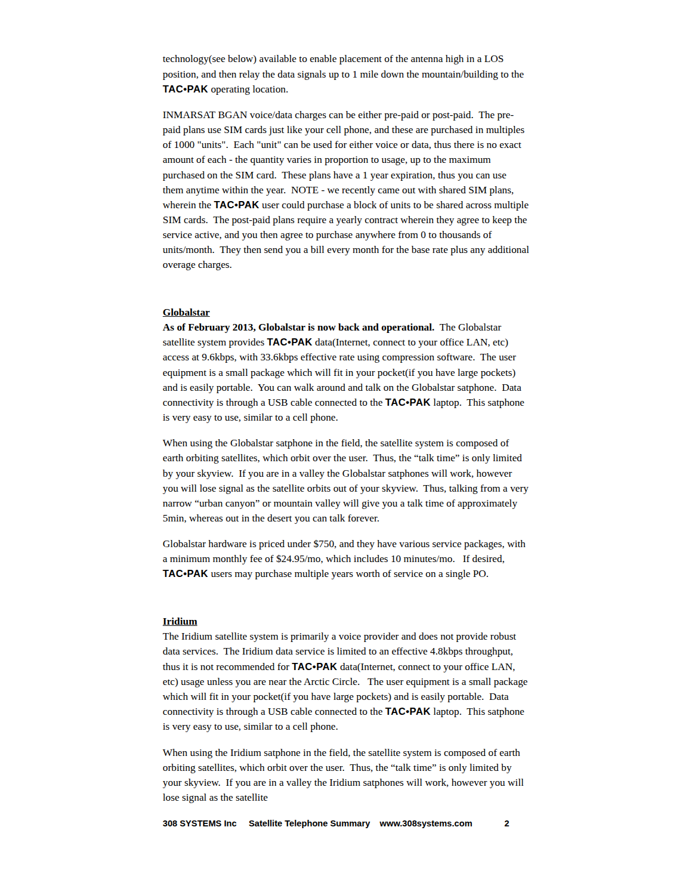technology(see below) available to enable placement of the antenna high in a LOS position, and then relay the data signals up to 1 mile down the mountain/building to the TAC•PAK operating location.
INMARSAT BGAN voice/data charges can be either pre-paid or post-paid. The pre-paid plans use SIM cards just like your cell phone, and these are purchased in multiples of 1000 "units". Each "unit" can be used for either voice or data, thus there is no exact amount of each - the quantity varies in proportion to usage, up to the maximum purchased on the SIM card. These plans have a 1 year expiration, thus you can use them anytime within the year. NOTE - we recently came out with shared SIM plans, wherein the TAC•PAK user could purchase a block of units to be shared across multiple SIM cards. The post-paid plans require a yearly contract wherein they agree to keep the service active, and you then agree to purchase anywhere from 0 to thousands of units/month. They then send you a bill every month for the base rate plus any additional overage charges.
Globalstar
As of February 2013, Globalstar is now back and operational. The Globalstar satellite system provides TAC•PAK data(Internet, connect to your office LAN, etc) access at 9.6kbps, with 33.6kbps effective rate using compression software. The user equipment is a small package which will fit in your pocket(if you have large pockets) and is easily portable. You can walk around and talk on the Globalstar satphone. Data connectivity is through a USB cable connected to the TAC•PAK laptop. This satphone is very easy to use, similar to a cell phone.
When using the Globalstar satphone in the field, the satellite system is composed of earth orbiting satellites, which orbit over the user. Thus, the “talk time” is only limited by your skyview. If you are in a valley the Globalstar satphones will work, however you will lose signal as the satellite orbits out of your skyview. Thus, talking from a very narrow “urban canyon” or mountain valley will give you a talk time of approximately 5min, whereas out in the desert you can talk forever.
Globalstar hardware is priced under $750, and they have various service packages, with a minimum monthly fee of $24.95/mo, which includes 10 minutes/mo. If desired, TAC•PAK users may purchase multiple years worth of service on a single PO.
Iridium
The Iridium satellite system is primarily a voice provider and does not provide robust data services. The Iridium data service is limited to an effective 4.8kbps throughput, thus it is not recommended for TAC•PAK data(Internet, connect to your office LAN, etc) usage unless you are near the Arctic Circle. The user equipment is a small package which will fit in your pocket(if you have large pockets) and is easily portable. Data connectivity is through a USB cable connected to the TAC•PAK laptop. This satphone is very easy to use, similar to a cell phone.
When using the Iridium satphone in the field, the satellite system is composed of earth orbiting satellites, which orbit over the user. Thus, the “talk time” is only limited by your skyview. If you are in a valley the Iridium satphones will work, however you will lose signal as the satellite
308 SYSTEMS Inc Satellite Telephone Summary www.308systems.com 2